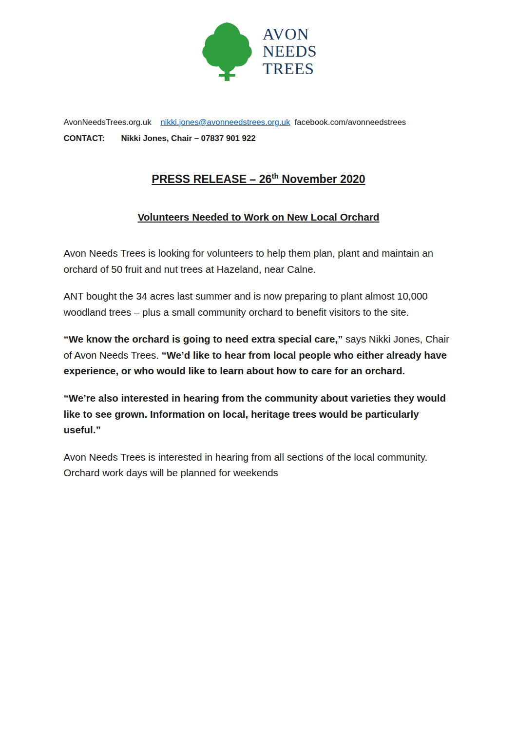AVON NEEDS TREES
AvonNeedsTrees.org.uk nikki.jones@avonneedstrees.org.uk facebook.com/avonneedstrees
CONTACT: Nikki Jones, Chair – 07837 901 922
PRESS RELEASE – 26th November 2020
Volunteers Needed to Work on New Local Orchard
Avon Needs Trees is looking for volunteers to help them plan, plant and maintain an orchard of 50 fruit and nut trees at Hazeland, near Calne.
ANT bought the 34 acres last summer and is now preparing to plant almost 10,000 woodland trees – plus a small community orchard to benefit visitors to the site.
“We know the orchard is going to need extra special care,” says Nikki Jones, Chair of Avon Needs Trees. “We’d like to hear from local people who either already have experience, or who would like to learn about how to care for an orchard.
“We’re also interested in hearing from the community about varieties they would like to see grown. Information on local, heritage trees would be particularly useful.”
Avon Needs Trees is interested in hearing from all sections of the local community. Orchard work days will be planned for weekends